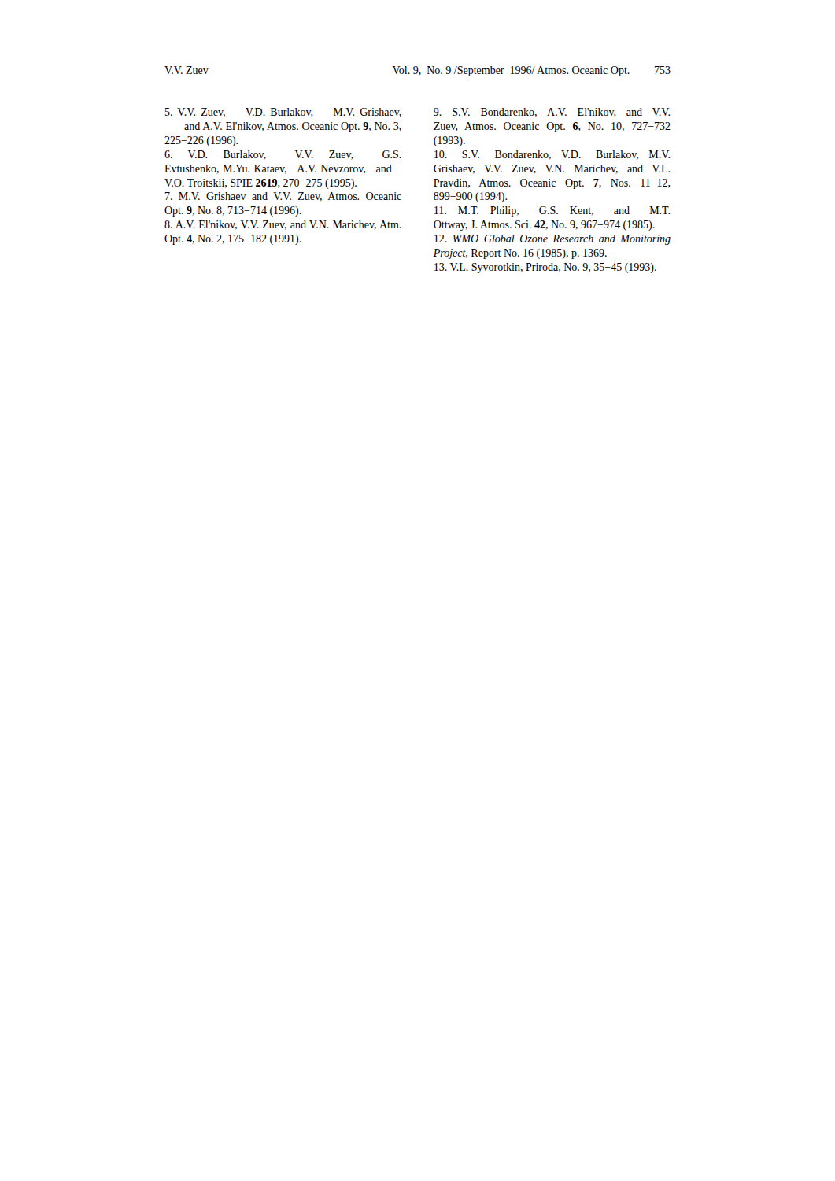V.V. Zuev Vol. 9, No. 9 /September 1996/ Atmos. Oceanic Opt.753
5. V.V. Zuev, V.D. Burlakov, M.V. Grishaev, and A.V. El'nikov, Atmos. Oceanic Opt. 9, No. 3, 225−226 (1996).
6. V.D. Burlakov, V.V. Zuev, G.S. Evtushenko, M.Yu. Kataev, A.V. Nevzorov, and V.O. Troitskii, SPIE 2619, 270−275 (1995).
7. M.V. Grishaev and V.V. Zuev, Atmos. Oceanic Opt. 9, No. 8, 713−714 (1996).
8. A.V. El'nikov, V.V. Zuev, and V.N. Marichev, Atm. Opt. 4, No. 2, 175−182 (1991).
9. S.V. Bondarenko, A.V. El'nikov, and V.V. Zuev, Atmos. Oceanic Opt. 6, No. 10, 727−732 (1993).
10. S.V. Bondarenko, V.D. Burlakov, M.V. Grishaev, V.V. Zuev, V.N. Marichev, and V.L. Pravdin, Atmos. Oceanic Opt. 7, Nos. 11−12, 899−900 (1994).
11. M.T. Philip, G.S. Kent, and M.T. Ottway, J. Atmos. Sci. 42, No. 9, 967−974 (1985).
12. WMO Global Ozone Research and Monitoring Project, Report No. 16 (1985), p. 1369.
13. V.L. Syvorotkin, Priroda, No. 9, 35−45 (1993).